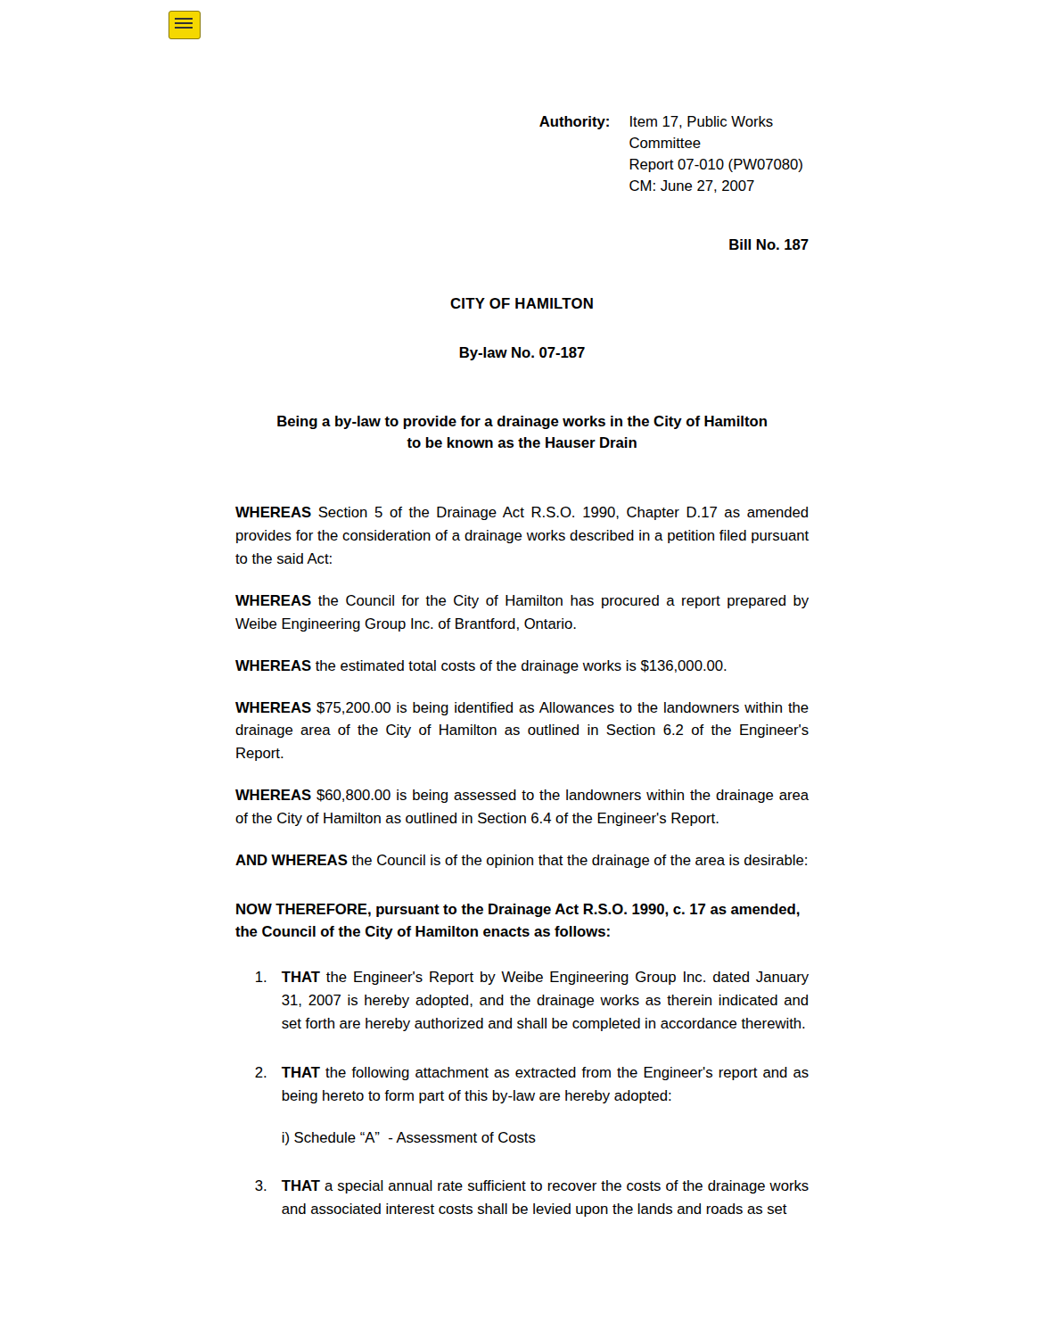Authority: Item 17, Public Works Committee
Report 07-010 (PW07080)
CM: June 27, 2007
Bill No. 187
CITY OF HAMILTON
By-law No. 07-187
Being a by-law to provide for a drainage works in the City of Hamilton
to be known as the Hauser Drain
WHEREAS Section 5 of the Drainage Act R.S.O. 1990, Chapter D.17 as amended provides for the consideration of a drainage works described in a petition filed pursuant to the said Act:
WHEREAS the Council for the City of Hamilton has procured a report prepared by Weibe Engineering Group Inc. of Brantford, Ontario.
WHEREAS the estimated total costs of the drainage works is $136,000.00.
WHEREAS $75,200.00 is being identified as Allowances to the landowners within the drainage area of the City of Hamilton as outlined in Section 6.2 of the Engineer's Report.
WHEREAS $60,800.00 is being assessed to the landowners within the drainage area of the City of Hamilton as outlined in Section 6.4 of the Engineer's Report.
AND WHEREAS the Council is of the opinion that the drainage of the area is desirable:
NOW THEREFORE, pursuant to the Drainage Act R.S.O. 1990, c. 17 as amended, the Council of the City of Hamilton enacts as follows:
THAT the Engineer's Report by Weibe Engineering Group Inc. dated January 31, 2007 is hereby adopted, and the drainage works as therein indicated and set forth are hereby authorized and shall be completed in accordance therewith.
THAT the following attachment as extracted from the Engineer's report and as being hereto to form part of this by-law are hereby adopted:
i) Schedule “A” - Assessment of Costs
THAT a special annual rate sufficient to recover the costs of the drainage works and associated interest costs shall be levied upon the lands and roads as set